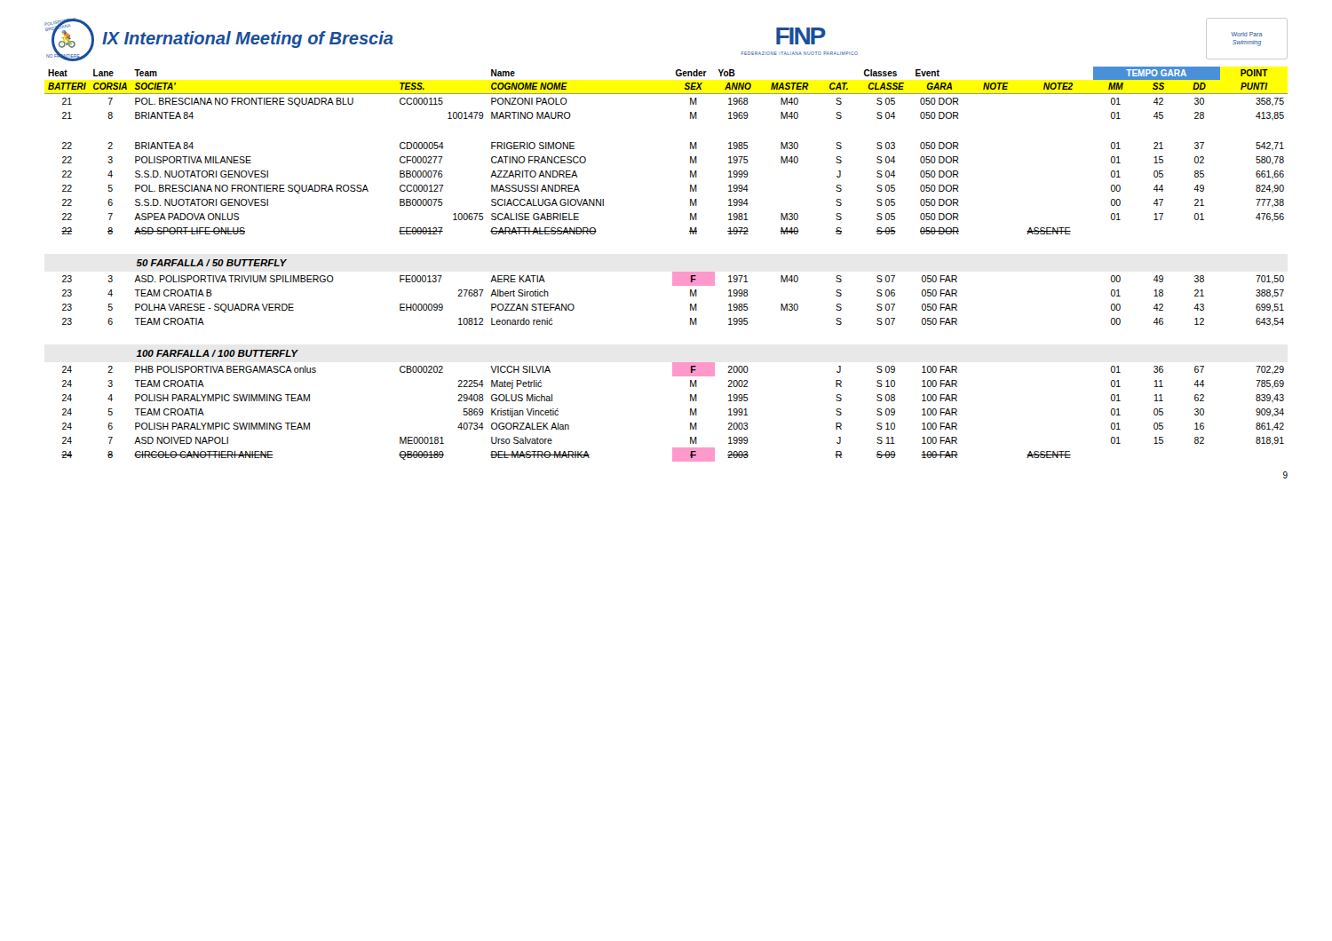POLISPORTIVA BRESCIANA
🚴
NO FRONTIERE
IX International Meeting of Brescia
FINP
FEDERAZIONE ITALIANA NUOTO PARALIMPICO
World Para
Swimming
| Heat | Lane | Team | | Name | Gender | YoB | | | Classes | Event | | | TEMPO GARA | POINT |
| --- | --- | --- | --- | --- | --- | --- | --- | --- | --- | --- | --- | --- | --- | --- |
| BATTERI | CORSIA | SOCIETA' | TESS. | COGNOME NOME | SEX | ANNO | MASTER | CAT. | CLASSE | GARA | NOTE | NOTE2 | MM | SS | DD | PUNTI |
| 21 | 7 | POL. BRESCIANA NO FRONTIERE SQUADRA BLU | CC000115 | PONZONI PAOLO | M | 1968 | M40 | S | S 05 | 050 DOR | | | 01 | 42 | 30 | 358,75 |
| 21 | 8 | BRIANTEA 84 | 1001479 | MARTINO MAURO | M | 1969 | M40 | S | S 04 | 050 DOR | | | 01 | 45 | 28 | 413,85 |
| 22 | 2 | BRIANTEA 84 | CD000054 | FRIGERIO SIMONE | M | 1985 | M30 | S | S 03 | 050 DOR | | | 01 | 21 | 37 | 542,71 |
| 22 | 3 | POLISPORTIVA MILANESE | CF000277 | CATINO FRANCESCO | M | 1975 | M40 | S | S 04 | 050 DOR | | | 01 | 15 | 02 | 580,78 |
| 22 | 4 | S.S.D. NUOTATORI GENOVESI | BB000076 | AZZARITO ANDREA | M | 1999 | | J | S 04 | 050 DOR | | | 01 | 05 | 85 | 661,66 |
| 22 | 5 | POL. BRESCIANA NO FRONTIERE SQUADRA ROSSA | CC000127 | MASSUSSI ANDREA | M | 1994 | | S | S 05 | 050 DOR | | | 00 | 44 | 49 | 824,90 |
| 22 | 6 | S.S.D. NUOTATORI GENOVESI | BB000075 | SCIACCALUGA GIOVANNI | M | 1994 | | S | S 05 | 050 DOR | | | 00 | 47 | 21 | 777,38 |
| 22 | 7 | ASPEA PADOVA ONLUS | 100675 | SCALISE GABRIELE | M | 1981 | M30 | S | S 05 | 050 DOR | | | 01 | 17 | 01 | 476,56 |
| 22 | 8 | ASD SPORT LIFE ONLUS | EE000127 | GARATTI ALESSANDRO | M | 1972 | M40 | S | S 05 | 050 DOR | | ASSENTE | | | | |
| | | 50 FARFALLA / 50 BUTTERFLY |
| 23 | 3 | ASD. POLISPORTIVA TRIVIUM SPILIMBERGO | FE000137 | AERE KATIA | F | 1971 | M40 | S | S 07 | 050 FAR | | | 00 | 49 | 38 | 701,50 |
| 23 | 4 | TEAM CROATIA B | 27687 | Albert Sirotich | M | 1998 | | S | S 06 | 050 FAR | | | 01 | 18 | 21 | 388,57 |
| 23 | 5 | POLHA VARESE - SQUADRA VERDE | EH000099 | POZZAN STEFANO | M | 1985 | M30 | S | S 07 | 050 FAR | | | 00 | 42 | 43 | 699,51 |
| 23 | 6 | TEAM CROATIA | 10812 | Leonardo renić | M | 1995 | | S | S 07 | 050 FAR | | | 00 | 46 | 12 | 643,54 |
| | | 100 FARFALLA / 100 BUTTERFLY |
| 24 | 2 | PHB POLISPORTIVA BERGAMASCA onlus | CB000202 | VICCH SILVIA | F | 2000 | | J | S 09 | 100 FAR | | | 01 | 36 | 67 | 702,29 |
| 24 | 3 | TEAM CROATIA | 22254 | Matej Petrlić | M | 2002 | | R | S 10 | 100 FAR | | | 01 | 11 | 44 | 785,69 |
| 24 | 4 | POLISH PARALYMPIC SWIMMING TEAM | 29408 | GOLUS Michal | M | 1995 | | S | S 08 | 100 FAR | | | 01 | 11 | 62 | 839,43 |
| 24 | 5 | TEAM CROATIA | 5869 | Kristijan Vincetić | M | 1991 | | S | S 09 | 100 FAR | | | 01 | 05 | 30 | 909,34 |
| 24 | 6 | POLISH PARALYMPIC SWIMMING TEAM | 40734 | OGORZALEK Alan | M | 2003 | | R | S 10 | 100 FAR | | | 01 | 05 | 16 | 861,42 |
| 24 | 7 | ASD NOIVED NAPOLI | ME000181 | Urso Salvatore | M | 1999 | | J | S 11 | 100 FAR | | | 01 | 15 | 82 | 818,91 |
| 24 | 8 | CIRCOLO CANOTTIERI ANIENE | QB000189 | DEL MASTRO MARIKA | F | 2003 | | R | S 09 | 100 FAR | | ASSENTE | | | | |
9